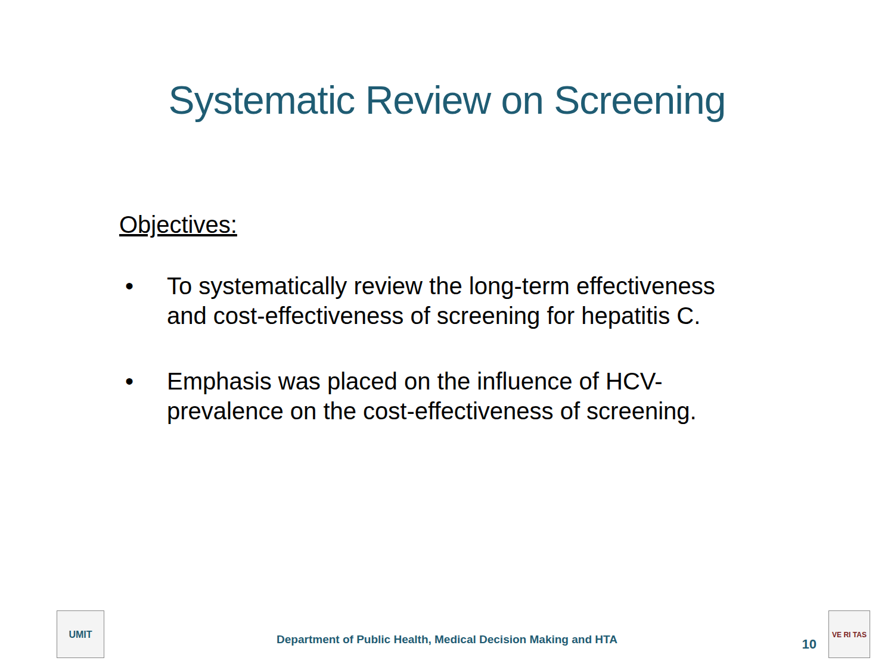Systematic Review on Screening
Objectives:
To systematically review the long-term effectiveness and cost-effectiveness of screening for hepatitis C.
Emphasis was placed on the influence of HCV-prevalence on the cost-effectiveness of screening.
Department of Public Health, Medical Decision Making and HTA
10
UMIT
VE RI TAS